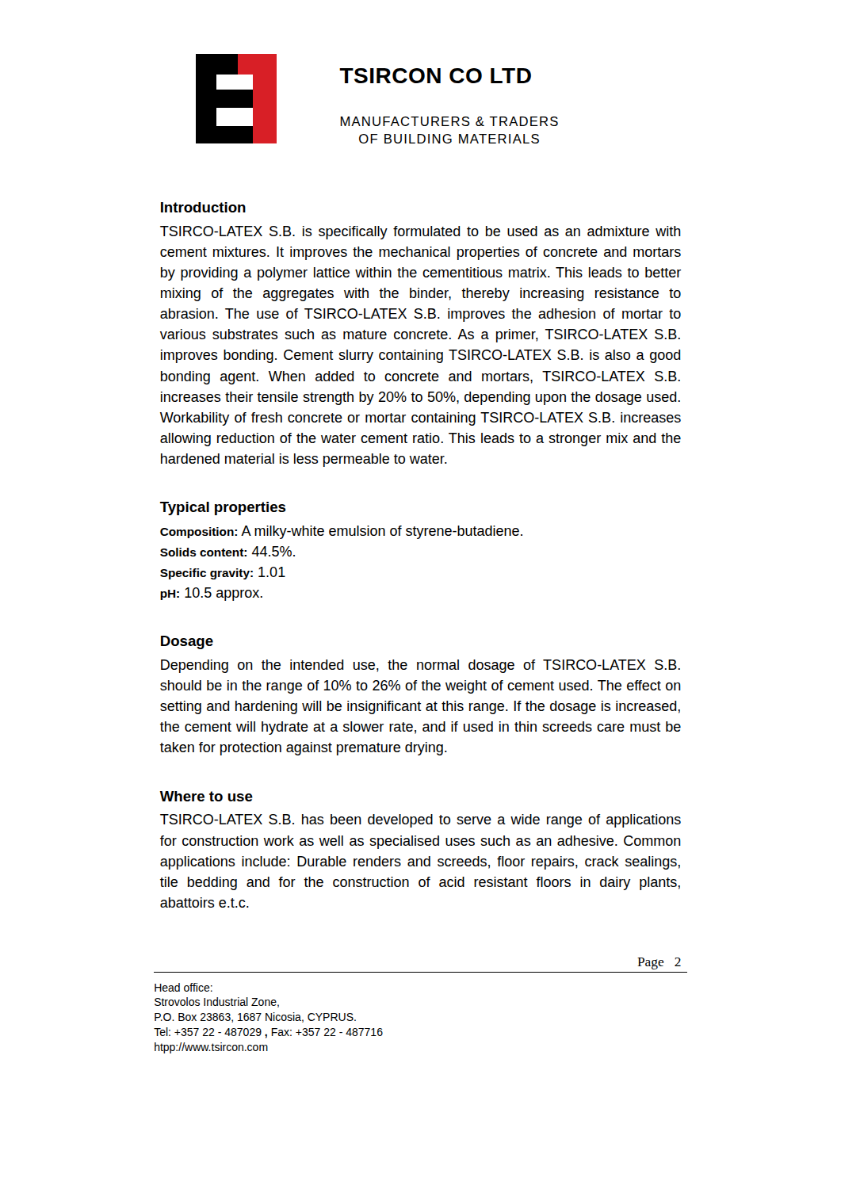TSIRCON CO LTD
MANUFACTURERS & TRADERS
OF BUILDING MATERIALS
Introduction
TSIRCO-LATEX S.B. is specifically formulated to be used as an admixture with cement mixtures. It improves the mechanical properties of concrete and mortars by providing a polymer lattice within the cementitious matrix. This leads to better mixing of the aggregates with the binder, thereby increasing resistance to abrasion. The use of TSIRCO-LATEX S.B. improves the adhesion of mortar to various substrates such as mature concrete. As a primer, TSIRCO-LATEX S.B. improves bonding. Cement slurry containing TSIRCO-LATEX S.B. is also a good bonding agent. When added to concrete and mortars, TSIRCO-LATEX S.B. increases their tensile strength by 20% to 50%, depending upon the dosage used. Workability of fresh concrete or mortar containing TSIRCO-LATEX S.B. increases allowing reduction of the water cement ratio. This leads to a stronger mix and the hardened material is less permeable to water.
Typical properties
Composition: A milky-white emulsion of styrene-butadiene.
Solids content: 44.5%.
Specific gravity: 1.01
pH: 10.5 approx.
Dosage
Depending on the intended use, the normal dosage of TSIRCO-LATEX S.B. should be in the range of 10% to 26% of the weight of cement used. The effect on setting and hardening will be insignificant at this range. If the dosage is increased, the cement will hydrate at a slower rate, and if used in thin screeds care must be taken for protection against premature drying.
Where to use
TSIRCO-LATEX S.B. has been developed to serve a wide range of applications for construction work as well as specialised uses such as an adhesive. Common applications include: Durable renders and screeds, floor repairs, crack sealings, tile bedding and for the construction of acid resistant floors in dairy plants, abattoirs e.t.c.
Page 2
Head office:
Strovolos Industrial Zone,
P.O. Box 23863, 1687 Nicosia, CYPRUS.
Tel: +357 22 - 487029 , Fax: +357 22 - 487716
htpp://www.tsircon.com